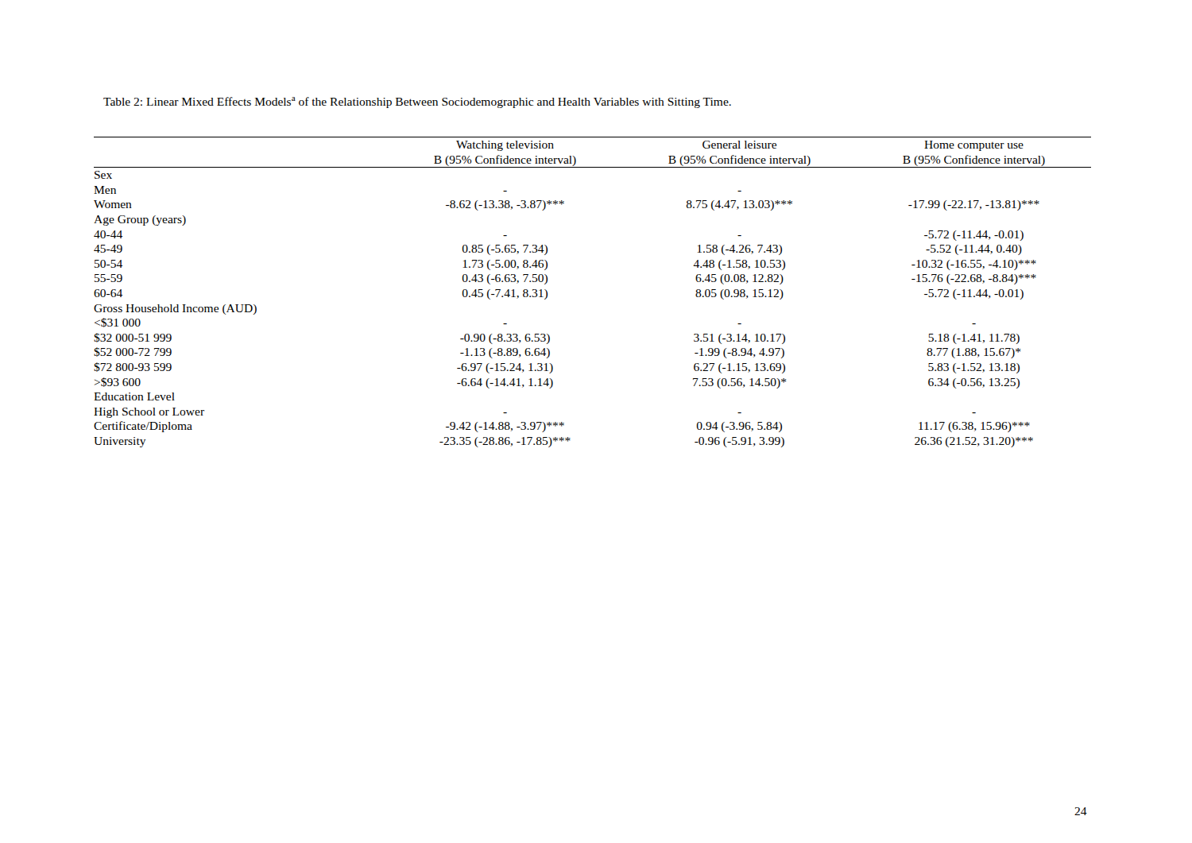Table 2: Linear Mixed Effects Modelsa of the Relationship Between Sociodemographic and Health Variables with Sitting Time.
| | Watching television | General leisure | Home computer use |
| --- | --- | --- | --- |
| | B (95% Confidence interval) | B (95% Confidence interval) | B (95% Confidence interval) |
| Sex | | | |
| Men | - | - | |
| Women | -8.62 (-13.38, -3.87)*** | 8.75 (4.47, 13.03)*** | -17.99 (-22.17, -13.81)*** |
| Age Group (years) | | | |
| 40-44 | - | - | -5.72 (-11.44, -0.01) |
| 45-49 | 0.85 (-5.65, 7.34) | 1.58 (-4.26, 7.43) | -5.52 (-11.44, 0.40) |
| 50-54 | 1.73 (-5.00, 8.46) | 4.48 (-1.58, 10.53) | -10.32 (-16.55, -4.10)*** |
| 55-59 | 0.43 (-6.63, 7.50) | 6.45 (0.08, 12.82) | -15.76 (-22.68, -8.84)*** |
| 60-64 | 0.45 (-7.41, 8.31) | 8.05 (0.98, 15.12) | -5.72 (-11.44, -0.01) |
| Gross Household Income (AUD) | | | |
| <$31 000 | - | - | - |
| $32 000-51 999 | -0.90 (-8.33, 6.53) | 3.51 (-3.14, 10.17) | 5.18 (-1.41, 11.78) |
| $52 000-72 799 | -1.13 (-8.89, 6.64) | -1.99 (-8.94, 4.97) | 8.77 (1.88, 15.67)* |
| $72 800-93 599 | -6.97 (-15.24, 1.31) | 6.27 (-1.15, 13.69) | 5.83 (-1.52, 13.18) |
| >$93 600 | -6.64 (-14.41, 1.14) | 7.53 (0.56, 14.50)* | 6.34 (-0.56, 13.25) |
| Education Level | | | |
| High School or Lower | - | - | - |
| Certificate/Diploma | -9.42 (-14.88, -3.97)*** | 0.94 (-3.96, 5.84) | 11.17 (6.38, 15.96)*** |
| University | -23.35 (-28.86, -17.85)*** | -0.96 (-5.91, 3.99) | 26.36 (21.52, 31.20)*** |
24